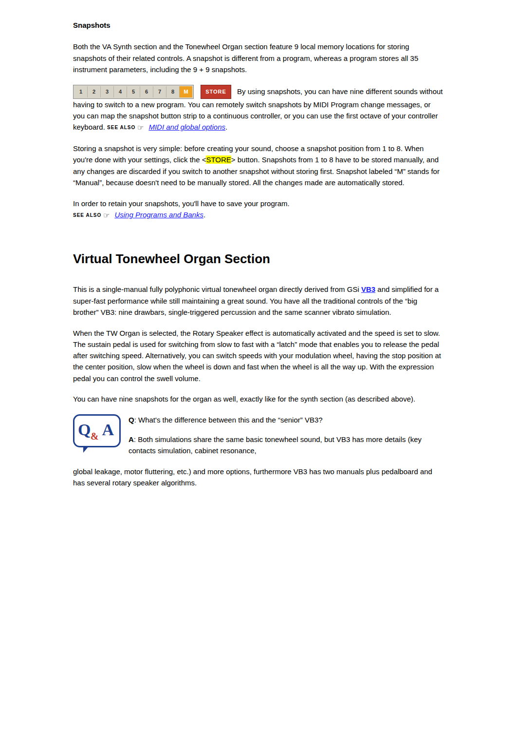Snapshots
Both the VA Synth section and the Tonewheel Organ section feature 9 local memory locations for storing snapshots of their related controls. A snapshot is different from a program, whereas a program stores all 35 instrument parameters, including the 9 + 9 snapshots.
12345678 M STORE By using snapshots, you can have nine different sounds without having to switch to a new program. You can remotely switch snapshots by MIDI Program change messages, or you can map the snapshot button strip to a continuous controller, or you can use the first octave of your controller keyboard. SEE ALSO☞ MIDI and global options.
Storing a snapshot is very simple: before creating your sound, choose a snapshot position from 1 to 8. When you're done with your settings, click the <STORE> button. Snapshots from 1 to 8 have to be stored manually, and any changes are discarded if you switch to another snapshot without storing first. Snapshot labeled “M” stands for “Manual”, because doesn't need to be manually stored. All the changes made are automatically stored.
In order to retain your snapshots, you'll have to save your program.
SEE ALSO☞ Using Programs and Banks.
Virtual Tonewheel Organ Section
This is a single-manual fully polyphonic virtual tonewheel organ directly derived from GSi VB3 and simplified for a super-fast performance while still maintaining a great sound. You have all the traditional controls of the “big brother” VB3: nine drawbars, single-triggered percussion and the same scanner vibrato simulation.
When the TW Organ is selected, the Rotary Speaker effect is automatically activated and the speed is set to slow. The sustain pedal is used for switching from slow to fast with a “latch” mode that enables you to release the pedal after switching speed. Alternatively, you can switch speeds with your modulation wheel, having the stop position at the center position, slow when the wheel is down and fast when the wheel is all the way up. With the expression pedal you can control the swell volume.
You can have nine snapshots for the organ as well, exactly like for the synth section (as described above).
Q A
&
Q: What's the difference between this and the “senior” VB3?
A: Both simulations share the same basic tonewheel sound, but VB3 has more details (key contacts simulation, cabinet resonance,
global leakage, motor fluttering, etc.) and more options, furthermore VB3 has two manuals plus pedalboard and has several rotary speaker algorithms.